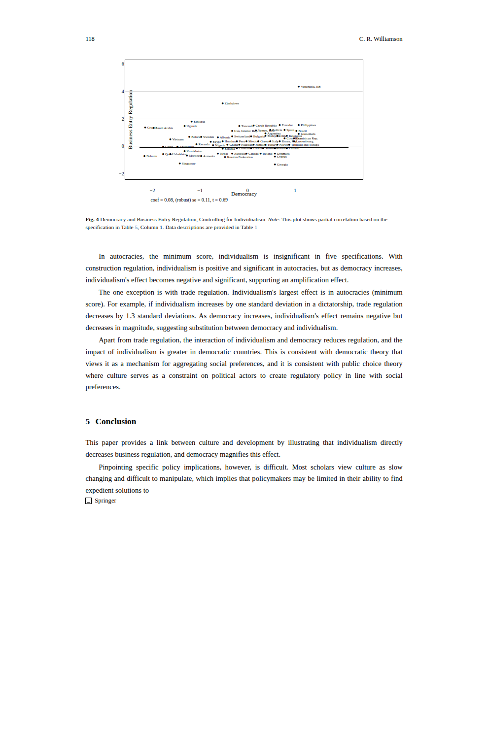118 C. R. Williamson
Business Entry Regulation
6 4 2 0 −2
● Venezuela, RB
● Zimbabwe
● Ethiopia
● Uganda
● Tanzania
● Czech Republic
● Ecuador
● Philippines
● Iran, Islamic Rep.
● Yemen, Rep.
● Bolivia
● Spain
● Brazil
● Argentina
● Croatia
● Saudi Arabia
● Sweden
● Albania
● Switzerland
● Bulgaria
● Malaysia
● Chile
● Indonesia
● Guatemala
● Costa Rica
● Dominican Rep.
● Vietnam
● Belarus
● Egypt
● Honduras
● Peru
● Mexico
● Greece
● Italy
● Korea, Rep.
● Luxembourg
● Rwanda
● Nigeria
● Ghana
● Pakistan
● Jamaica
● Turkey
● Norway
● Trinidad and Tobago
● China
● Azerbaijan
● Estonia
● Lithuania
● Latvia
● Slovenia
● Poland
● Finland
● Kazakhstan
● Nepal
● Australia
● Canada
● Ireland
● Denmark
● Armenia
● Russian Federation
● Cyprus
● Bahrain
● Qatar
● Uzbekistan
● Morocco
● Singapore
● Georgia
−2 −1 0 1
Democracy
coef = 0.08, (robust) se = 0.11, t = 0.69
Fig. 4 Democracy and Business Entry Regulation, Controlling for Individualism. Note: This plot shows partial correlation based on the specification in Table 5, Column 1. Data descriptions are provided in Table 1
In autocracies, the minimum score, individualism is insignificant in five specifications. With construction regulation, individualism is positive and significant in autocracies, but as democracy increases, individualism's effect becomes negative and significant, supporting an amplification effect.
The one exception is with trade regulation. Individualism's largest effect is in autocracies (minimum score). For example, if individualism increases by one standard deviation in a dictatorship, trade regulation decreases by 1.3 standard deviations. As democracy increases, individualism's effect remains negative but decreases in magnitude, suggesting substitution between democracy and individualism.
Apart from trade regulation, the interaction of individualism and democracy reduces regulation, and the impact of individualism is greater in democratic countries. This is consistent with democratic theory that views it as a mechanism for aggregating social preferences, and it is consistent with public choice theory where culture serves as a constraint on political actors to create regulatory policy in line with social preferences.
5 Conclusion
This paper provides a link between culture and development by illustrating that individualism directly decreases business regulation, and democracy magnifies this effect.
Pinpointing specific policy implications, however, is difficult. Most scholars view culture as slow changing and difficult to manipulate, which implies that policymakers may be limited in their ability to find expedient solutions to
Springer